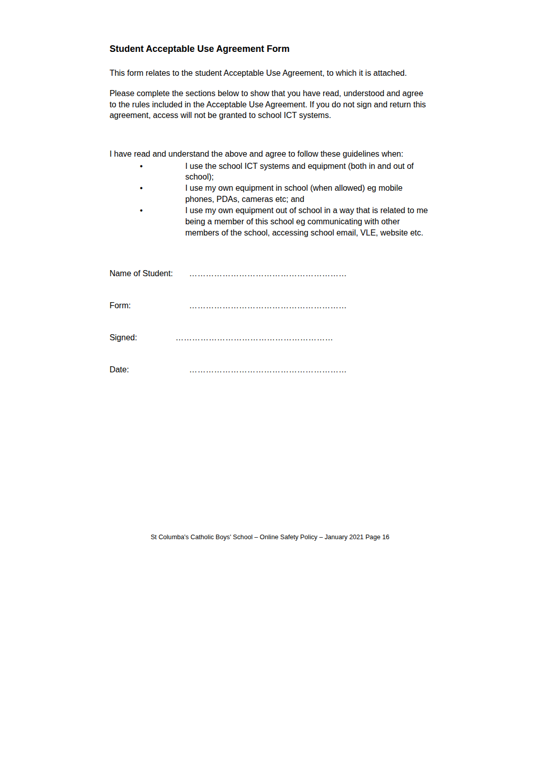Student Acceptable Use Agreement Form
This form relates to the student Acceptable Use Agreement, to which it is attached.
Please complete the sections below to show that you have read, understood and agree to the rules included in the Acceptable Use Agreement. If you do not sign and return this agreement, access will not be granted to school ICT systems.
I have read and understand the above and agree to follow these guidelines when:
I use the school ICT systems and equipment (both in and out of school);
I use my own equipment in school (when allowed) eg mobile phones, PDAs, cameras etc; and
I use my own equipment out of school in a way that is related to me being a member of this school eg communicating with other members of the school, accessing school email, VLE, website etc.
| Name of Student: | ………………………………………………… |
| Form: | ………………………………………………… |
| Signed: | ………………………………………………… |
| Date: | ………………………………………………… |
St Columba's Catholic Boys' School – Online Safety Policy – January 2021 Page 16